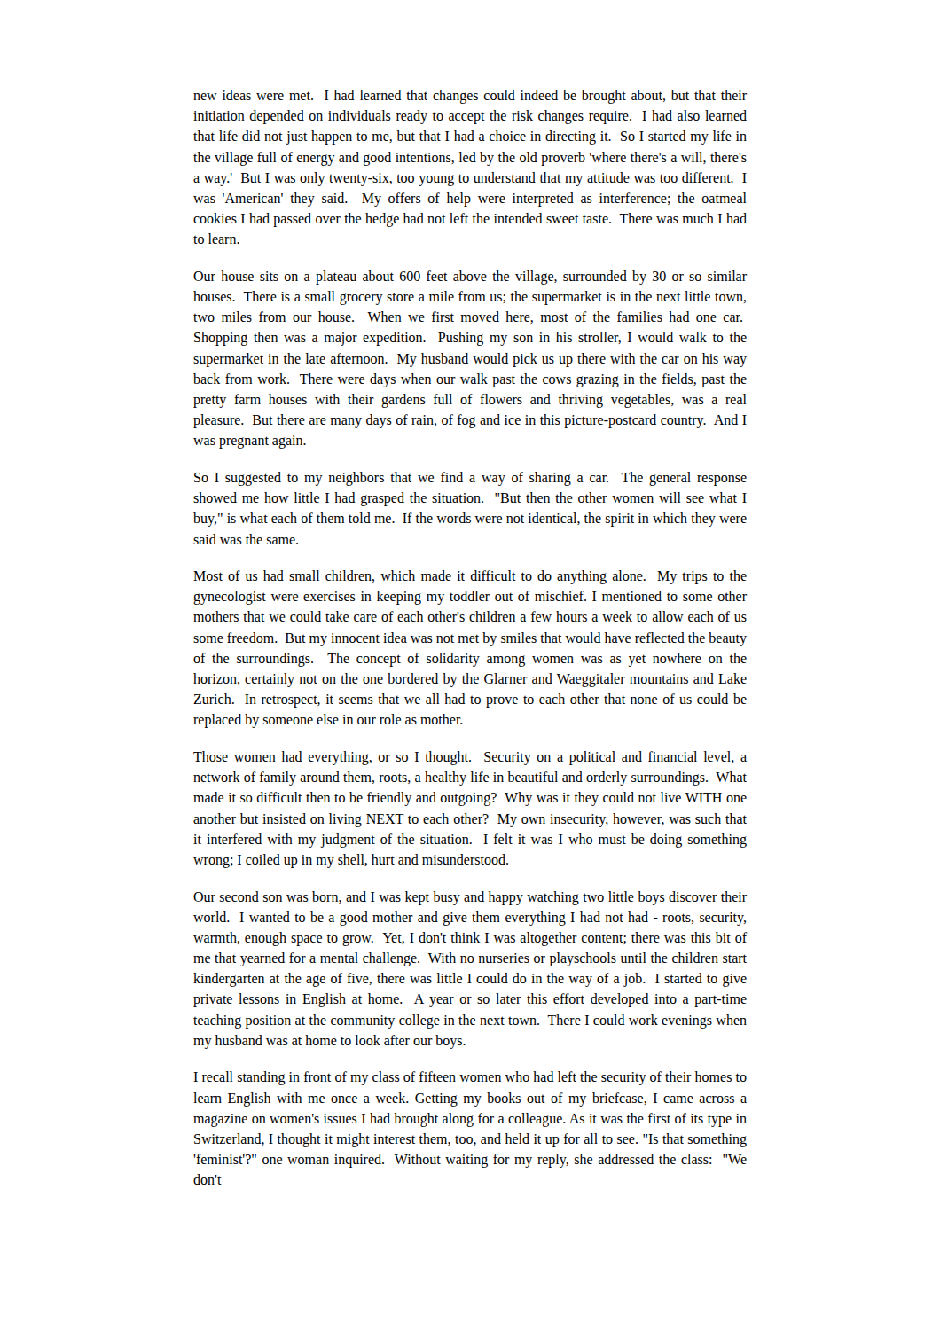new ideas were met. I had learned that changes could indeed be brought about, but that their initiation depended on individuals ready to accept the risk changes require. I had also learned that life did not just happen to me, but that I had a choice in directing it. So I started my life in the village full of energy and good intentions, led by the old proverb 'where there's a will, there's a way.' But I was only twenty-six, too young to understand that my attitude was too different. I was 'American' they said. My offers of help were interpreted as interference; the oatmeal cookies I had passed over the hedge had not left the intended sweet taste. There was much I had to learn.
Our house sits on a plateau about 600 feet above the village, surrounded by 30 or so similar houses. There is a small grocery store a mile from us; the supermarket is in the next little town, two miles from our house. When we first moved here, most of the families had one car. Shopping then was a major expedition. Pushing my son in his stroller, I would walk to the supermarket in the late afternoon. My husband would pick us up there with the car on his way back from work. There were days when our walk past the cows grazing in the fields, past the pretty farm houses with their gardens full of flowers and thriving vegetables, was a real pleasure. But there are many days of rain, of fog and ice in this picture-postcard country. And I was pregnant again.
So I suggested to my neighbors that we find a way of sharing a car. The general response showed me how little I had grasped the situation. "But then the other women will see what I buy," is what each of them told me. If the words were not identical, the spirit in which they were said was the same.
Most of us had small children, which made it difficult to do anything alone. My trips to the gynecologist were exercises in keeping my toddler out of mischief. I mentioned to some other mothers that we could take care of each other's children a few hours a week to allow each of us some freedom. But my innocent idea was not met by smiles that would have reflected the beauty of the surroundings. The concept of solidarity among women was as yet nowhere on the horizon, certainly not on the one bordered by the Glarner and Waeggitaler mountains and Lake Zurich. In retrospect, it seems that we all had to prove to each other that none of us could be replaced by someone else in our role as mother.
Those women had everything, or so I thought. Security on a political and financial level, a network of family around them, roots, a healthy life in beautiful and orderly surroundings. What made it so difficult then to be friendly and outgoing? Why was it they could not live WITH one another but insisted on living NEXT to each other? My own insecurity, however, was such that it interfered with my judgment of the situation. I felt it was I who must be doing something wrong; I coiled up in my shell, hurt and misunderstood.
Our second son was born, and I was kept busy and happy watching two little boys discover their world. I wanted to be a good mother and give them everything I had not had - roots, security, warmth, enough space to grow. Yet, I don't think I was altogether content; there was this bit of me that yearned for a mental challenge. With no nurseries or playschools until the children start kindergarten at the age of five, there was little I could do in the way of a job. I started to give private lessons in English at home. A year or so later this effort developed into a part-time teaching position at the community college in the next town. There I could work evenings when my husband was at home to look after our boys.
I recall standing in front of my class of fifteen women who had left the security of their homes to learn English with me once a week. Getting my books out of my briefcase, I came across a magazine on women's issues I had brought along for a colleague. As it was the first of its type in Switzerland, I thought it might interest them, too, and held it up for all to see. "Is that something 'feminist'?" one woman inquired. Without waiting for my reply, she addressed the class: "We don't